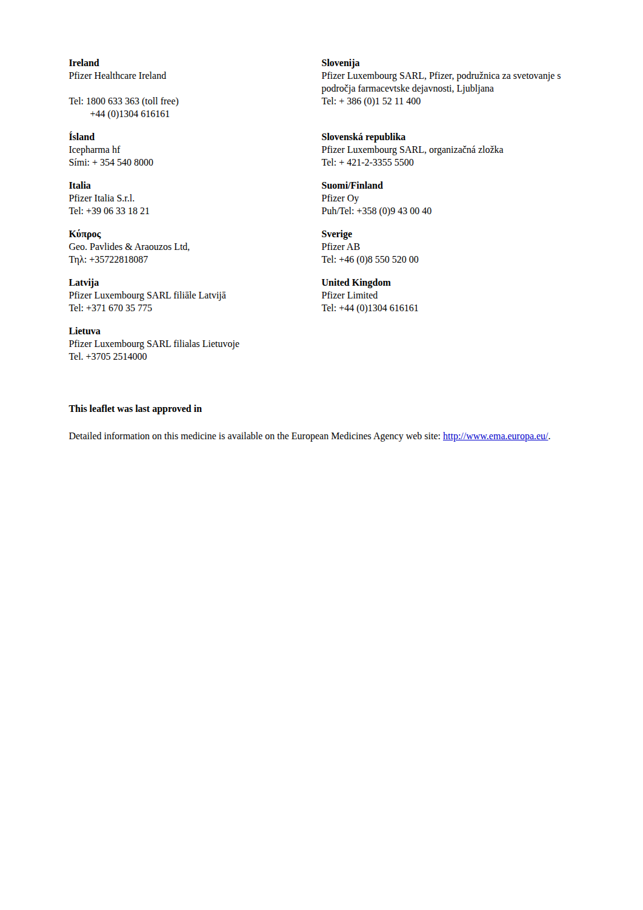| Ireland Pfizer Healthcare Ireland Tel: 1800 633 363 (toll free) +44 (0)1304 616161 | Slovenija Pfizer Luxembourg SARL, Pfizer, podružnica za svetovanje s področja farmacevtske dejavnosti, Ljubljana Tel: + 386 (0)1 52 11 400 |
| Ísland Icepharma hf Sími: + 354 540 8000 | Slovenská republika Pfizer Luxembourg SARL, organizačná zložka Tel: + 421-2-3355 5500 |
| Italia Pfizer Italia S.r.l. Tel: +39 06 33 18 21 | Suomi/Finland Pfizer Oy Puh/Tel: +358 (0)9 43 00 40 |
| Κύπρος Geo. Pavlides & Araouzos Ltd, Τηλ: +35722818087 | Sverige Pfizer AB Tel: +46 (0)8 550 520 00 |
| Latvija Pfizer Luxembourg SARL filiāle Latvijā Tel: +371 670 35 775 | United Kingdom Pfizer Limited Tel: +44 (0)1304 616161 |
| Lietuva Pfizer Luxembourg SARL filialas Lietuvoje Tel. +3705 2514000 | |
This leaflet was last approved in
Detailed information on this medicine is available on the European Medicines Agency web site: http://www.ema.europa.eu/.